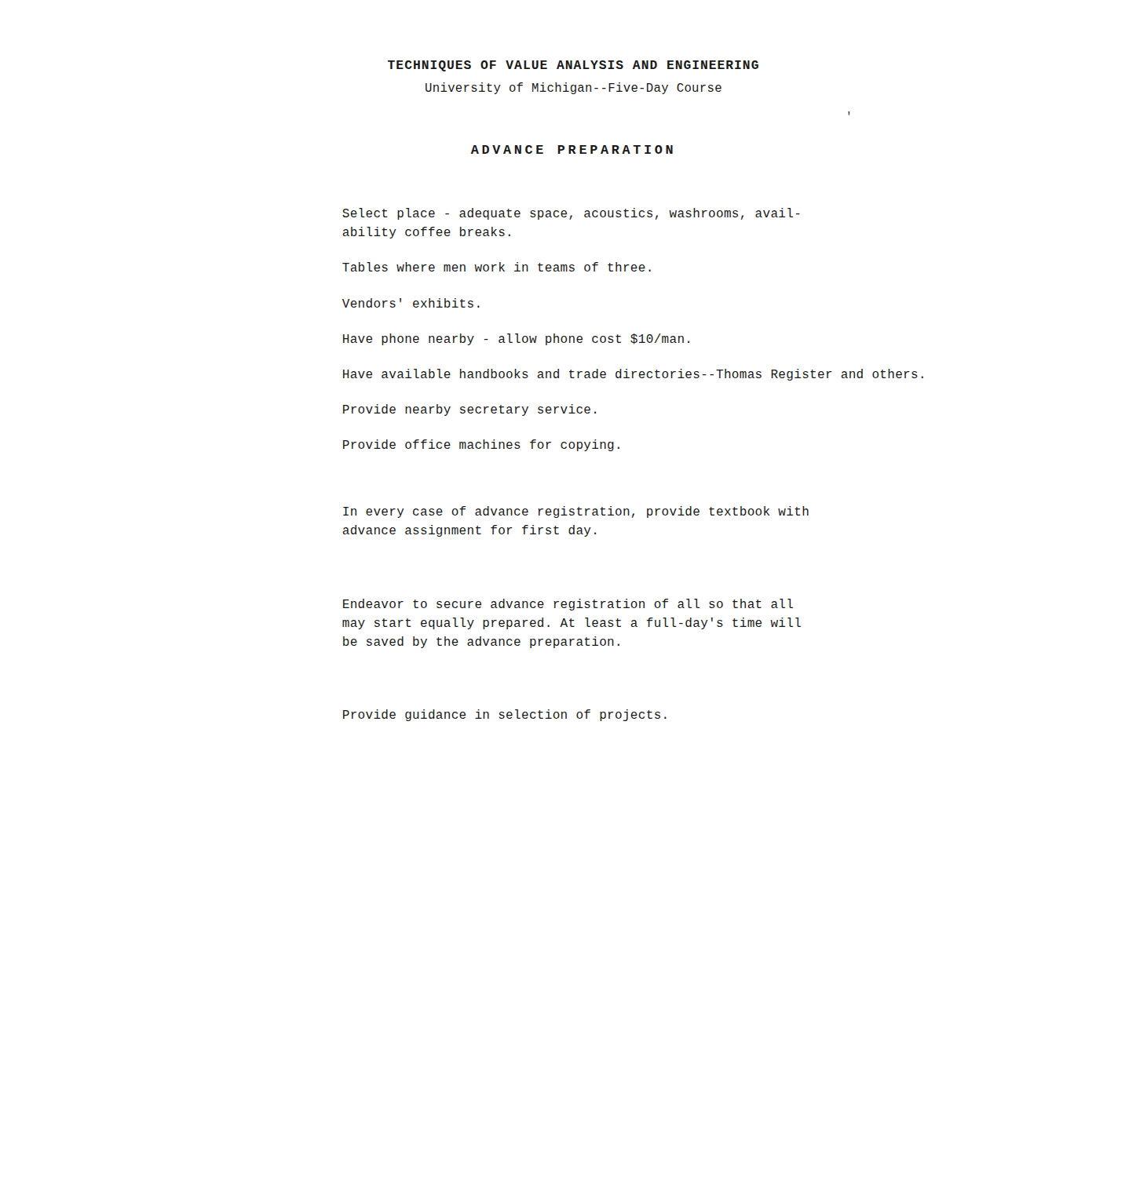'
Techniques of Value Analysis and Engineering
University of Michigan--Five-Day Course
ADVANCE PREPARATION
Select place - adequate space, acoustics, washrooms, avail-
ability coffee breaks.
Tables where men work in teams of three.
Vendors' exhibits.
Have phone nearby - allow phone cost $10/man.
Have available handbooks and trade directories--Thomas Register and others.
Provide nearby secretary service.
Provide office machines for copying.
In every case of advance registration, provide textbook with advance assignment for first day.
Endeavor to secure advance registration of all so that all may start equally prepared. At least a full-day's time will be saved by the advance preparation.
Provide guidance in selection of projects.